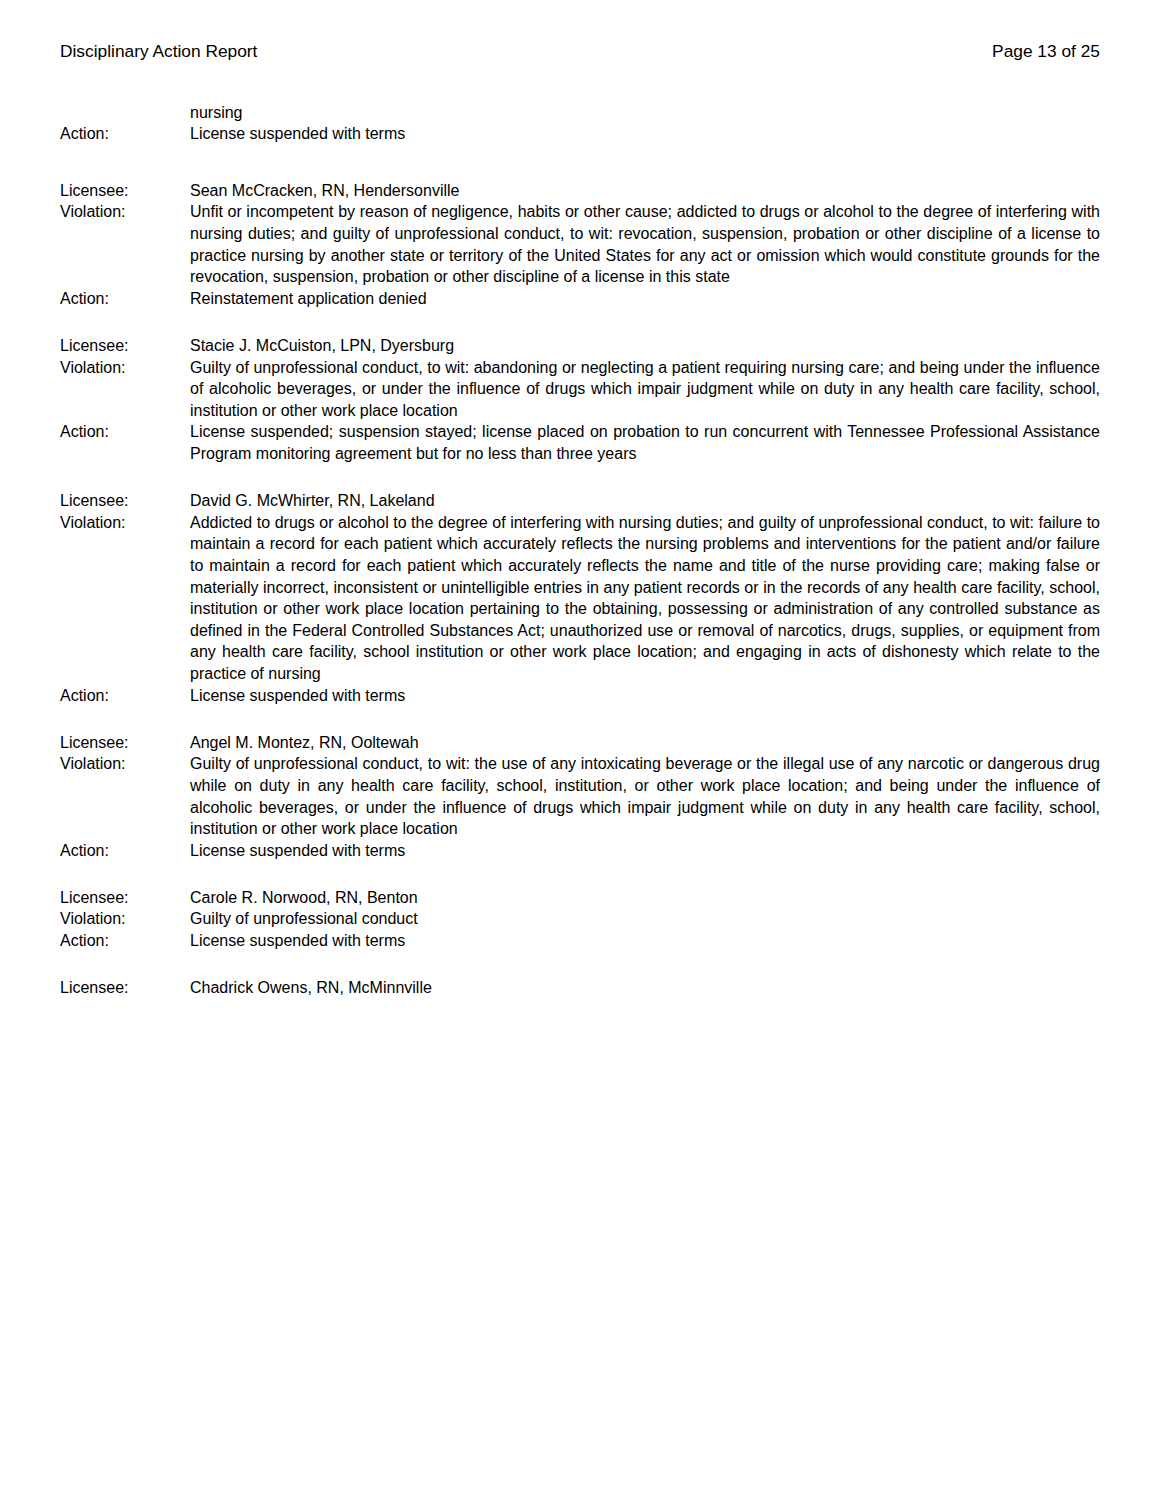Disciplinary Action Report Page 13 of 25
nursing
Action:
License suspended with terms
Licensee:
Sean McCracken, RN, Hendersonville
Violation:
Unfit or incompetent by reason of negligence, habits or other cause; addicted to drugs or alcohol to the degree of interfering with nursing duties; and guilty of unprofessional conduct, to wit: revocation, suspension, probation or other discipline of a license to practice nursing by another state or territory of the United States for any act or omission which would constitute grounds for the revocation, suspension, probation or other discipline of a license in this state
Action:
Reinstatement application denied
Licensee:
Stacie J. McCuiston, LPN, Dyersburg
Violation:
Guilty of unprofessional conduct, to wit: abandoning or neglecting a patient requiring nursing care; and being under the influence of alcoholic beverages, or under the influence of drugs which impair judgment while on duty in any health care facility, school, institution or other work place location
Action:
License suspended; suspension stayed; license placed on probation to run concurrent with Tennessee Professional Assistance Program monitoring agreement but for no less than three years
Licensee:
David G. McWhirter, RN, Lakeland
Violation:
Addicted to drugs or alcohol to the degree of interfering with nursing duties; and guilty of unprofessional conduct, to wit: failure to maintain a record for each patient which accurately reflects the nursing problems and interventions for the patient and/or failure to maintain a record for each patient which accurately reflects the name and title of the nurse providing care; making false or materially incorrect, inconsistent or unintelligible entries in any patient records or in the records of any health care facility, school, institution or other work place location pertaining to the obtaining, possessing or administration of any controlled substance as defined in the Federal Controlled Substances Act; unauthorized use or removal of narcotics, drugs, supplies, or equipment from any health care facility, school institution or other work place location; and engaging in acts of dishonesty which relate to the practice of nursing
Action:
License suspended with terms
Licensee:
Angel M. Montez, RN, Ooltewah
Violation:
Guilty of unprofessional conduct, to wit: the use of any intoxicating beverage or the illegal use of any narcotic or dangerous drug while on duty in any health care facility, school, institution, or other work place location; and being under the influence of alcoholic beverages, or under the influence of drugs which impair judgment while on duty in any health care facility, school, institution or other work place location
Action:
License suspended with terms
Licensee:
Carole R. Norwood, RN, Benton
Violation:
Guilty of unprofessional conduct
Action:
License suspended with terms
Licensee:
Chadrick Owens, RN, McMinnville